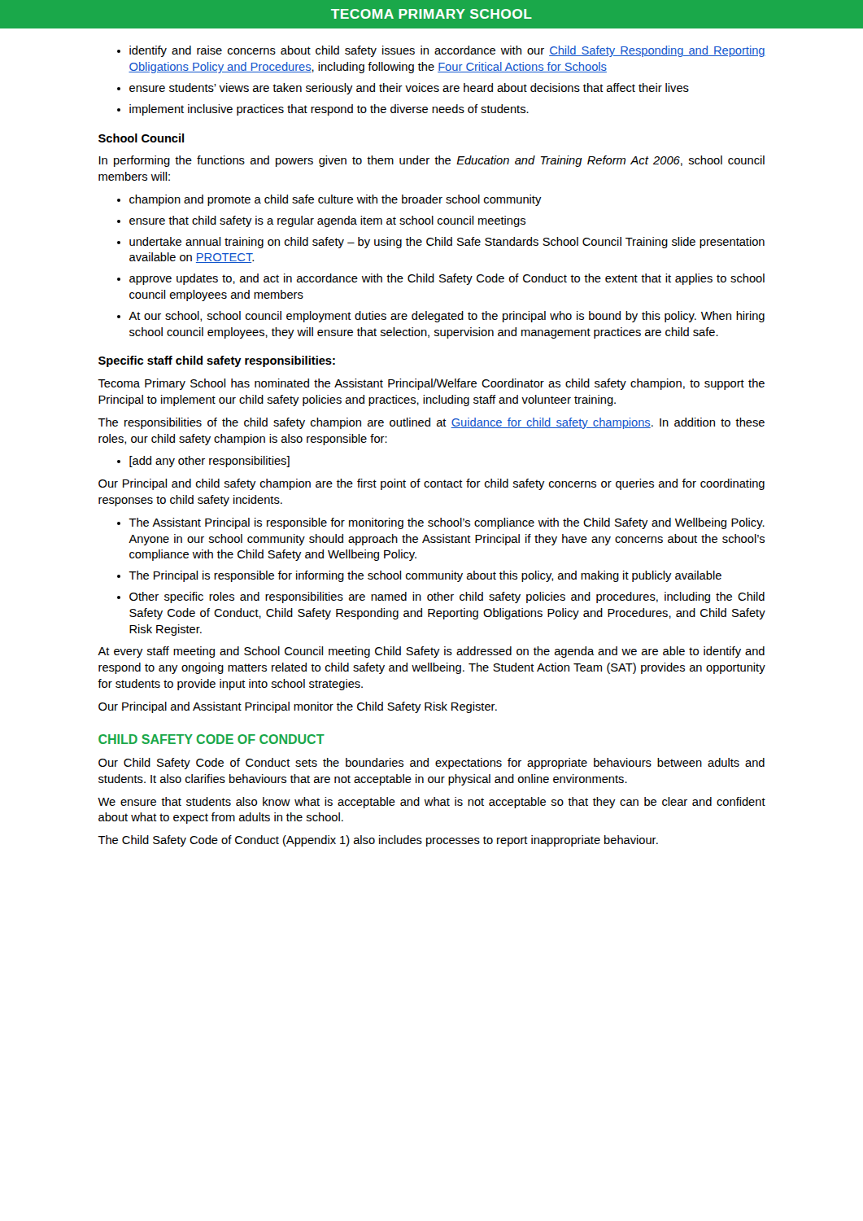TECOMA PRIMARY SCHOOL
identify and raise concerns about child safety issues in accordance with our Child Safety Responding and Reporting Obligations Policy and Procedures, including following the Four Critical Actions for Schools
ensure students’ views are taken seriously and their voices are heard about decisions that affect their lives
implement inclusive practices that respond to the diverse needs of students.
School Council
In performing the functions and powers given to them under the Education and Training Reform Act 2006, school council members will:
champion and promote a child safe culture with the broader school community
ensure that child safety is a regular agenda item at school council meetings
undertake annual training on child safety – by using the Child Safe Standards School Council Training slide presentation available on PROTECT.
approve updates to, and act in accordance with the Child Safety Code of Conduct to the extent that it applies to school council employees and members
At our school, school council employment duties are delegated to the principal who is bound by this policy. When hiring school council employees, they will ensure that selection, supervision and management practices are child safe.
Specific staff child safety responsibilities:
Tecoma Primary School has nominated the Assistant Principal/Welfare Coordinator as child safety champion, to support the Principal to implement our child safety policies and practices, including staff and volunteer training.
The responsibilities of the child safety champion are outlined at Guidance for child safety champions. In addition to these roles, our child safety champion is also responsible for:
[add any other responsibilities]
Our Principal and child safety champion are the first point of contact for child safety concerns or queries and for coordinating responses to child safety incidents.
The Assistant Principal is responsible for monitoring the school’s compliance with the Child Safety and Wellbeing Policy. Anyone in our school community should approach the Assistant Principal if they have any concerns about the school’s compliance with the Child Safety and Wellbeing Policy.
The Principal is responsible for informing the school community about this policy, and making it publicly available
Other specific roles and responsibilities are named in other child safety policies and procedures, including the Child Safety Code of Conduct, Child Safety Responding and Reporting Obligations Policy and Procedures, and Child Safety Risk Register.
At every staff meeting and School Council meeting Child Safety is addressed on the agenda and we are able to identify and respond to any ongoing matters related to child safety and wellbeing. The Student Action Team (SAT) provides an opportunity for students to provide input into school strategies.
Our Principal and Assistant Principal monitor the Child Safety Risk Register.
CHILD SAFETY CODE OF CONDUCT
Our Child Safety Code of Conduct sets the boundaries and expectations for appropriate behaviours between adults and students. It also clarifies behaviours that are not acceptable in our physical and online environments.
We ensure that students also know what is acceptable and what is not acceptable so that they can be clear and confident about what to expect from adults in the school.
The Child Safety Code of Conduct (Appendix 1) also includes processes to report inappropriate behaviour.